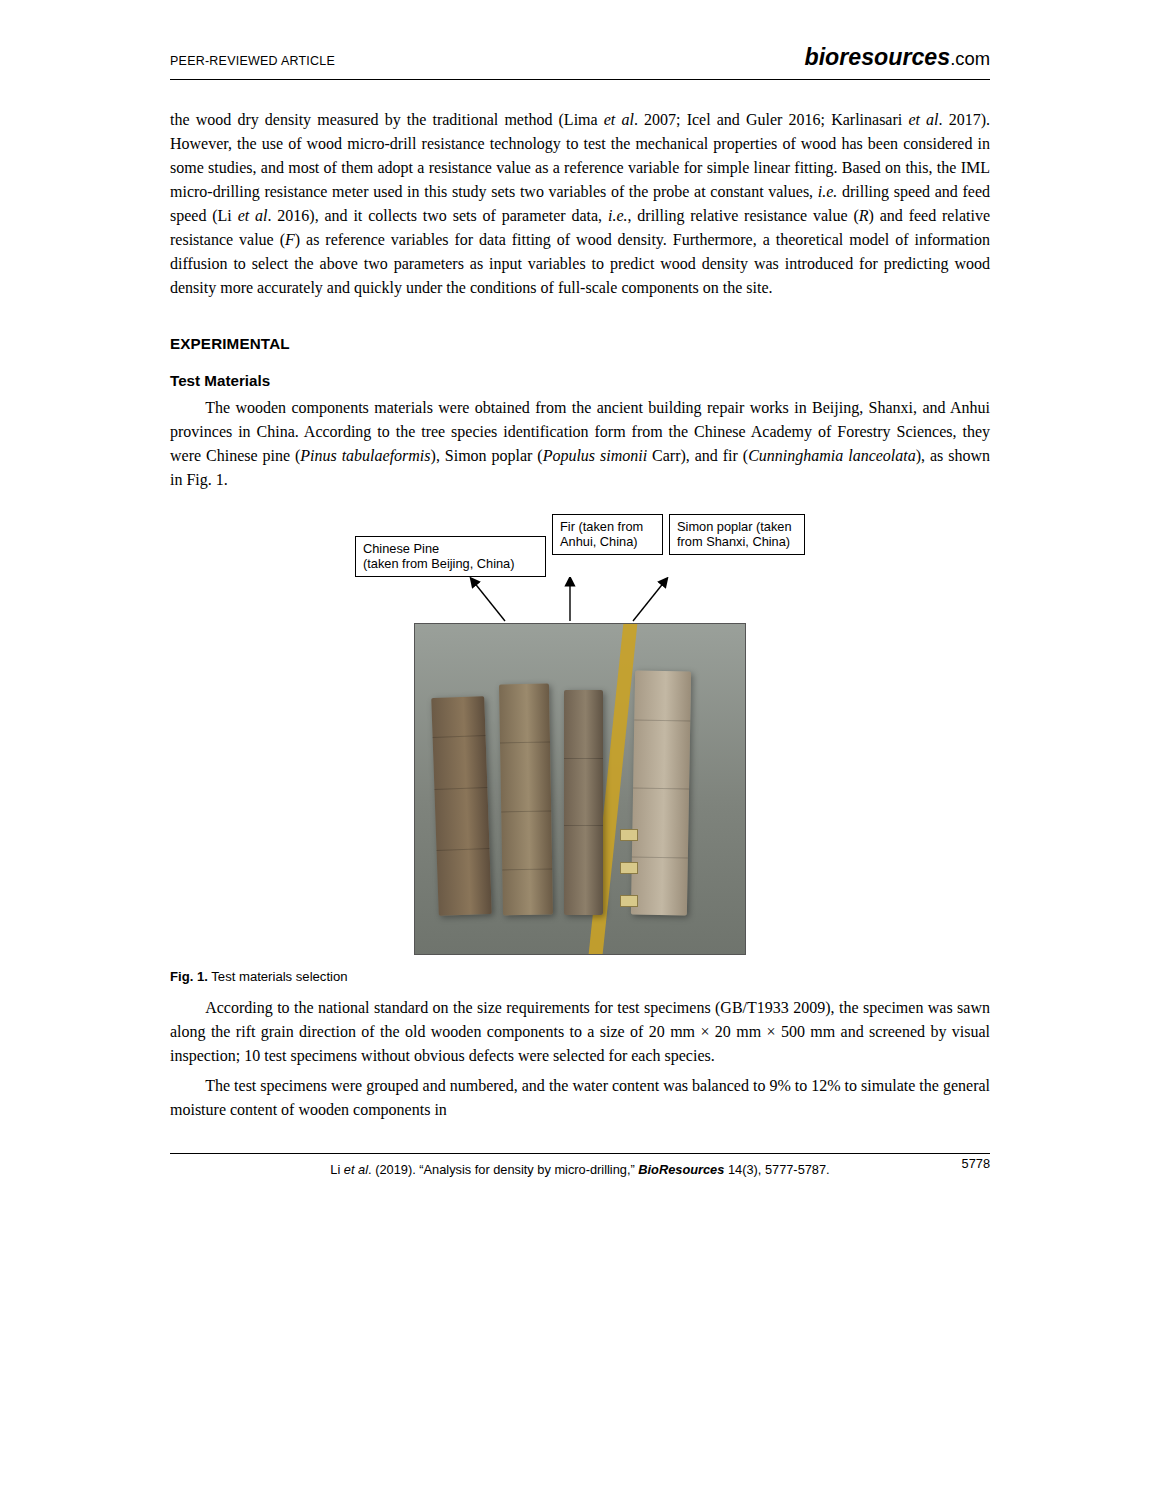PEER-REVIEWED ARTICLE
bioresources.com
the wood dry density measured by the traditional method (Lima et al. 2007; Icel and Guler 2016; Karlinasari et al. 2017). However, the use of wood micro-drill resistance technology to test the mechanical properties of wood has been considered in some studies, and most of them adopt a resistance value as a reference variable for simple linear fitting. Based on this, the IML micro-drilling resistance meter used in this study sets two variables of the probe at constant values, i.e. drilling speed and feed speed (Li et al. 2016), and it collects two sets of parameter data, i.e., drilling relative resistance value (R) and feed relative resistance value (F) as reference variables for data fitting of wood density. Furthermore, a theoretical model of information diffusion to select the above two parameters as input variables to predict wood density was introduced for predicting wood density more accurately and quickly under the conditions of full-scale components on the site.
EXPERIMENTAL
Test Materials
The wooden components materials were obtained from the ancient building repair works in Beijing, Shanxi, and Anhui provinces in China. According to the tree species identification form from the Chinese Academy of Forestry Sciences, they were Chinese pine (Pinus tabulaeformis), Simon poplar (Populus simonii Carr), and fir (Cunninghamia lanceolata), as shown in Fig. 1.
Chinese Pine
(taken from Beijing, China)
Fir (taken from Anhui, China)
Simon poplar (taken from Shanxi, China)
Fig. 1. Test materials selection
According to the national standard on the size requirements for test specimens (GB/T1933 2009), the specimen was sawn along the rift grain direction of the old wooden components to a size of 20 mm × 20 mm × 500 mm and screened by visual inspection; 10 test specimens without obvious defects were selected for each species.
The test specimens were grouped and numbered, and the water content was balanced to 9% to 12% to simulate the general moisture content of wooden components in
Li et al. (2019). “Analysis for density by micro-drilling,” BioResources 14(3), 5777-5787.
5778